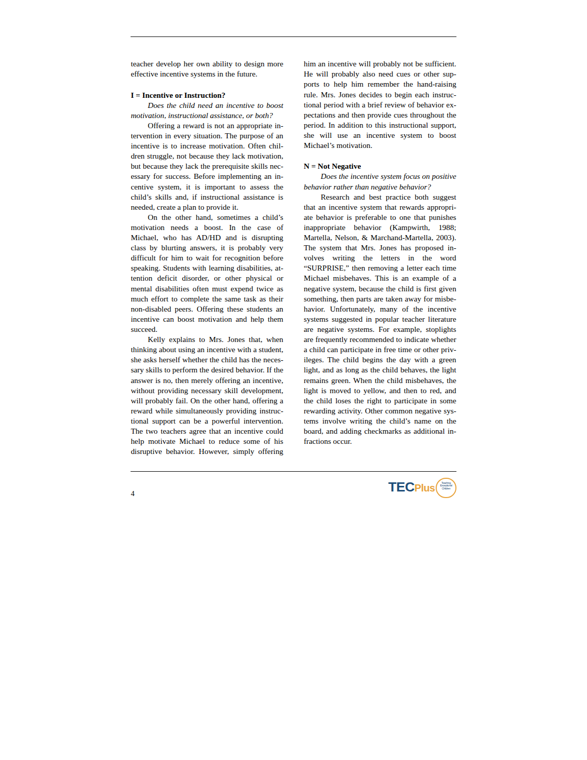teacher develop her own ability to design more effective incentive systems in the future.
I = Incentive or Instruction?
Does the child need an incentive to boost motivation, instructional assistance, or both?
Offering a reward is not an appropriate intervention in every situation. The purpose of an incentive is to increase motivation. Often children struggle, not because they lack motivation, but because they lack the prerequisite skills necessary for success. Before implementing an incentive system, it is important to assess the child’s skills and, if instructional assistance is needed, create a plan to provide it.
On the other hand, sometimes a child’s motivation needs a boost. In the case of Michael, who has AD/HD and is disrupting class by blurting answers, it is probably very difficult for him to wait for recognition before speaking. Students with learning disabilities, attention deficit disorder, or other physical or mental disabilities often must expend twice as much effort to complete the same task as their non-disabled peers. Offering these students an incentive can boost motivation and help them succeed.
Kelly explains to Mrs. Jones that, when thinking about using an incentive with a student, she asks herself whether the child has the necessary skills to perform the desired behavior. If the answer is no, then merely offering an incentive, without providing necessary skill development, will probably fail. On the other hand, offering a reward while simultaneously providing instructional support can be a powerful intervention. The two teachers agree that an incentive could help motivate Michael to reduce some of his disruptive behavior. However, simply offering him an incentive will probably not be sufficient. He will probably also need cues or other supports to help him remember the hand-raising rule. Mrs. Jones decides to begin each instructional period with a brief review of behavior expectations and then provide cues throughout the period. In addition to this instructional support, she will use an incentive system to boost Michael’s motivation.
N = Not Negative
Does the incentive system focus on positive behavior rather than negative behavior?
Research and best practice both suggest that an incentive system that rewards appropriate behavior is preferable to one that punishes inappropriate behavior (Kampwirth, 1988; Martella, Nelson, & Marchand-Martella, 2003). The system that Mrs. Jones has proposed involves writing the letters in the word “SURPRISE,” then removing a letter each time Michael misbehaves. This is an example of a negative system, because the child is first given something, then parts are taken away for misbehavior. Unfortunately, many of the incentive systems suggested in popular teacher literature are negative systems. For example, stoplights are frequently recommended to indicate whether a child can participate in free time or other privileges. The child begins the day with a green light, and as long as the child behaves, the light remains green. When the child misbehaves, the light is moved to yellow, and then to red, and the child loses the right to participate in some rewarding activity. Other common negative systems involve writing the child’s name on the board, and adding checkmarks as additional infractions occur.
4
TECPlus Teaching
Exceptional
Children